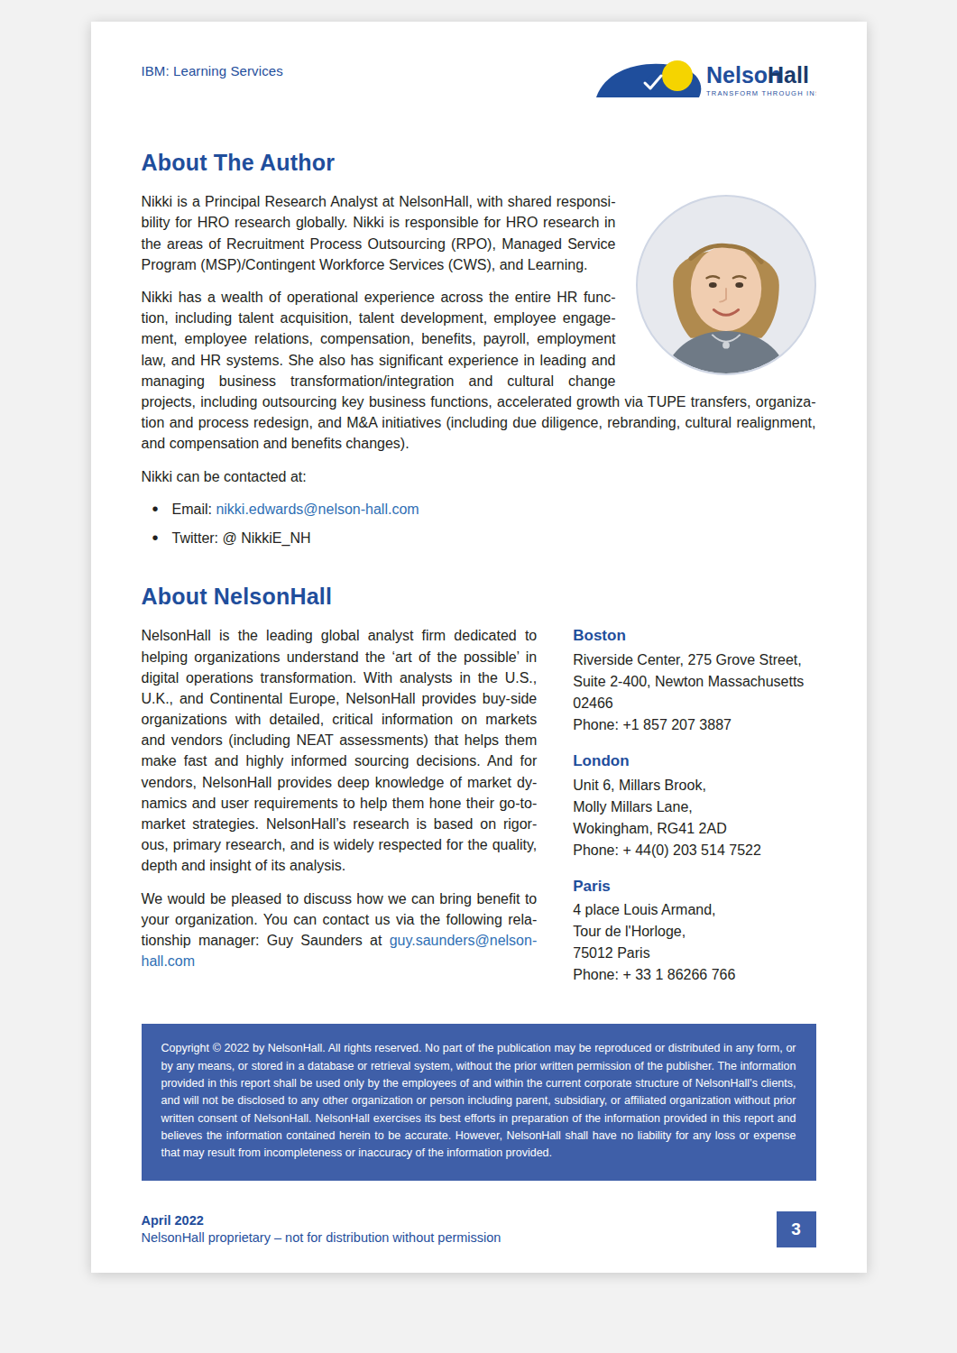IBM: Learning Services
Nelson Hall TRANSFORM THROUGH INSIGHT
About The Author
Nikki is a Principal Research Analyst at NelsonHall, with shared responsibility for HRO research globally. Nikki is responsible for HRO research in the areas of Recruitment Process Outsourcing (RPO), Managed Service Program (MSP)/Contingent Workforce Services (CWS), and Learning.
Nikki has a wealth of operational experience across the entire HR function, including talent acquisition, talent development, employee engagement, employee relations, compensation, benefits, payroll, employment law, and HR systems. She also has significant experience in leading and managing business transformation/integration and cultural change projects, including outsourcing key business functions, accelerated growth via TUPE transfers, organization and process redesign, and M&A initiatives (including due diligence, rebranding, cultural realignment, and compensation and benefits changes).
Nikki can be contacted at:
Email: nikki.edwards@nelson-hall.com
Twitter: @ NikkiE_NH
About NelsonHall
NelsonHall is the leading global analyst firm dedicated to helping organizations understand the ‘art of the possible’ in digital operations transformation. With analysts in the U.S., U.K., and Continental Europe, NelsonHall provides buy-side organizations with detailed, critical information on markets and vendors (including NEAT assessments) that helps them make fast and highly informed sourcing decisions. And for vendors, NelsonHall provides deep knowledge of market dynamics and user requirements to help them hone their go-to-market strategies. NelsonHall’s research is based on rigorous, primary research, and is widely respected for the quality, depth and insight of its analysis.
We would be pleased to discuss how we can bring benefit to your organization. You can contact us via the following relationship manager: Guy Saunders at guy.saunders@nelson-hall.com
Boston
Riverside Center, 275 Grove Street, Suite 2-400, Newton Massachusetts 02466
Phone: +1 857 207 3887
London
Unit 6, Millars Brook,
Molly Millars Lane,
Wokingham, RG41 2AD
Phone: + 44(0) 203 514 7522
Paris
4 place Louis Armand,
Tour de l'Horloge,
75012 Paris
Phone: + 33 1 86266 766
Copyright © 2022 by NelsonHall. All rights reserved. No part of the publication may be reproduced or distributed in any form, or by any means, or stored in a database or retrieval system, without the prior written permission of the publisher. The information provided in this report shall be used only by the employees of and within the current corporate structure of NelsonHall’s clients, and will not be disclosed to any other organization or person including parent, subsidiary, or affiliated organization without prior written consent of NelsonHall. NelsonHall exercises its best efforts in preparation of the information provided in this report and believes the information contained herein to be accurate. However, NelsonHall shall have no liability for any loss or expense that may result from incompleteness or inaccuracy of the information provided.
April 2022
NelsonHall proprietary – not for distribution without permission
3